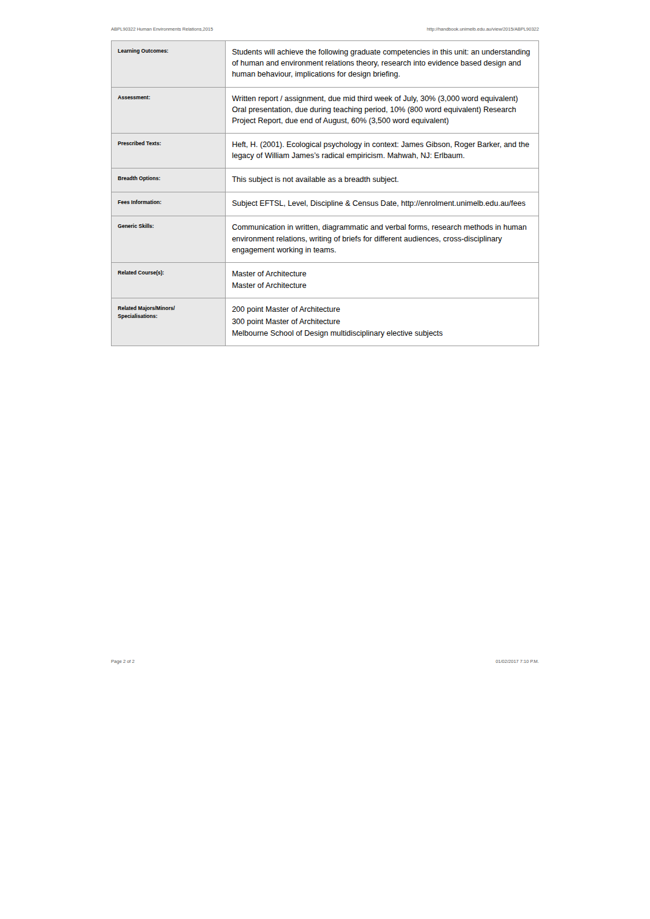ABPL90322 Human Environments Relations,2015 http://handbook.unimelb.edu.au/view/2015/ABPL90322
| Learning Outcomes: | Students will achieve the following graduate competencies in this unit: an understanding of human and environment relations theory, research into evidence based design and human behaviour, implications for design briefing. |
| Assessment: | Written report / assignment, due mid third week of July, 30% (3,000 word equivalent) Oral presentation, due during teaching period, 10% (800 word equivalent) Research Project Report, due end of August, 60% (3,500 word equivalent) |
| Prescribed Texts: | Heft, H. (2001). Ecological psychology in context: James Gibson, Roger Barker, and the legacy of William James’s radical empiricism. Mahwah, NJ: Erlbaum. |
| Breadth Options: | This subject is not available as a breadth subject. |
| Fees Information: | Subject EFTSL, Level, Discipline & Census Date, http://enrolment.unimelb.edu.au/fees |
| Generic Skills: | Communication in written, diagrammatic and verbal forms, research methods in human environment relations, writing of briefs for different audiences, cross-disciplinary engagement working in teams. |
| Related Course(s): | Master of Architecture Master of Architecture |
| Related Majors/Minors/ Specialisations: | 200 point Master of Architecture 300 point Master of Architecture Melbourne School of Design multidisciplinary elective subjects |
Page 2 of 2 01/02/2017 7:10 P.M.